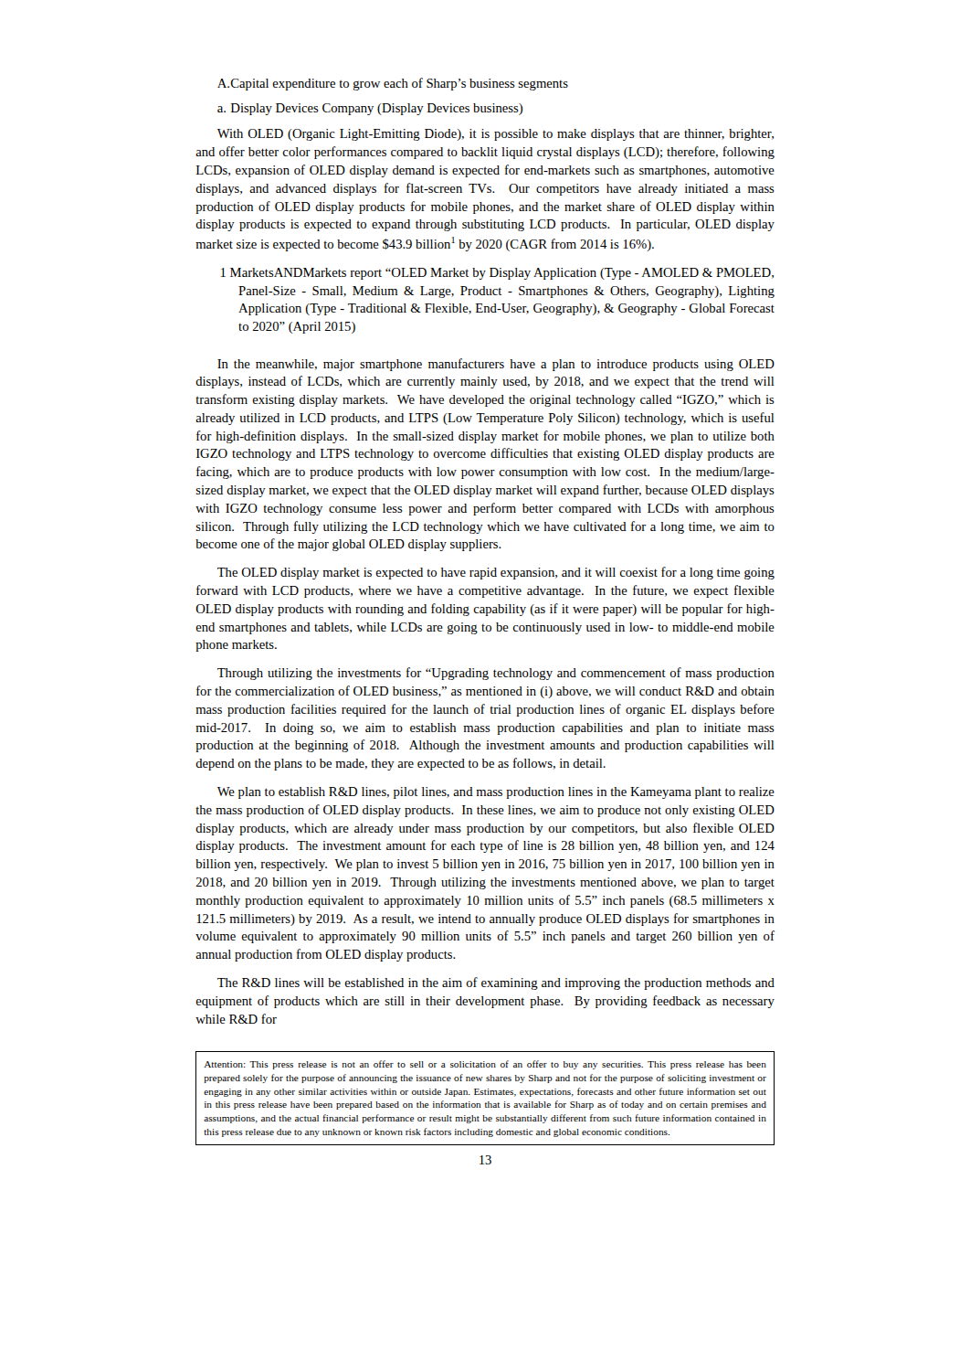A.
Capital expenditure to grow each of Sharp’s business segments
a.
Display Devices Company (Display Devices business)
With OLED (Organic Light-Emitting Diode), it is possible to make displays that are thinner, brighter, and offer better color performances compared to backlit liquid crystal displays (LCD); therefore, following LCDs, expansion of OLED display demand is expected for end-markets such as smartphones, automotive displays, and advanced displays for flat-screen TVs. Our competitors have already initiated a mass production of OLED display products for mobile phones, and the market share of OLED display within display products is expected to expand through substituting LCD products. In particular, OLED display market size is expected to become $43.9 billion1 by 2020 (CAGR from 2014 is 16%).
1 MarketsANDMarkets report “OLED Market by Display Application (Type - AMOLED & PMOLED, Panel-Size - Small, Medium & Large, Product - Smartphones & Others, Geography), Lighting Application (Type - Traditional & Flexible, End-User, Geography), & Geography - Global Forecast to 2020” (April 2015)
In the meanwhile, major smartphone manufacturers have a plan to introduce products using OLED displays, instead of LCDs, which are currently mainly used, by 2018, and we expect that the trend will transform existing display markets. We have developed the original technology called “IGZO,” which is already utilized in LCD products, and LTPS (Low Temperature Poly Silicon) technology, which is useful for high-definition displays. In the small-sized display market for mobile phones, we plan to utilize both IGZO technology and LTPS technology to overcome difficulties that existing OLED display products are facing, which are to produce products with low power consumption with low cost. In the medium/large-sized display market, we expect that the OLED display market will expand further, because OLED displays with IGZO technology consume less power and perform better compared with LCDs with amorphous silicon. Through fully utilizing the LCD technology which we have cultivated for a long time, we aim to become one of the major global OLED display suppliers.
The OLED display market is expected to have rapid expansion, and it will coexist for a long time going forward with LCD products, where we have a competitive advantage. In the future, we expect flexible OLED display products with rounding and folding capability (as if it were paper) will be popular for high-end smartphones and tablets, while LCDs are going to be continuously used in low- to middle-end mobile phone markets.
Through utilizing the investments for “Upgrading technology and commencement of mass production for the commercialization of OLED business,” as mentioned in (i) above, we will conduct R&D and obtain mass production facilities required for the launch of trial production lines of organic EL displays before mid-2017. In doing so, we aim to establish mass production capabilities and plan to initiate mass production at the beginning of 2018. Although the investment amounts and production capabilities will depend on the plans to be made, they are expected to be as follows, in detail.
We plan to establish R&D lines, pilot lines, and mass production lines in the Kameyama plant to realize the mass production of OLED display products. In these lines, we aim to produce not only existing OLED display products, which are already under mass production by our competitors, but also flexible OLED display products. The investment amount for each type of line is 28 billion yen, 48 billion yen, and 124 billion yen, respectively. We plan to invest 5 billion yen in 2016, 75 billion yen in 2017, 100 billion yen in 2018, and 20 billion yen in 2019. Through utilizing the investments mentioned above, we plan to target monthly production equivalent to approximately 10 million units of 5.5” inch panels (68.5 millimeters x 121.5 millimeters) by 2019. As a result, we intend to annually produce OLED displays for smartphones in volume equivalent to approximately 90 million units of 5.5” inch panels and target 260 billion yen of annual production from OLED display products.
The R&D lines will be established in the aim of examining and improving the production methods and equipment of products which are still in their development phase. By providing feedback as necessary while R&D for
Attention: This press release is not an offer to sell or a solicitation of an offer to buy any securities. This press release has been prepared solely for the purpose of announcing the issuance of new shares by Sharp and not for the purpose of soliciting investment or engaging in any other similar activities within or outside Japan. Estimates, expectations, forecasts and other future information set out in this press release have been prepared based on the information that is available for Sharp as of today and on certain premises and assumptions, and the actual financial performance or result might be substantially different from such future information contained in this press release due to any unknown or known risk factors including domestic and global economic conditions.
13